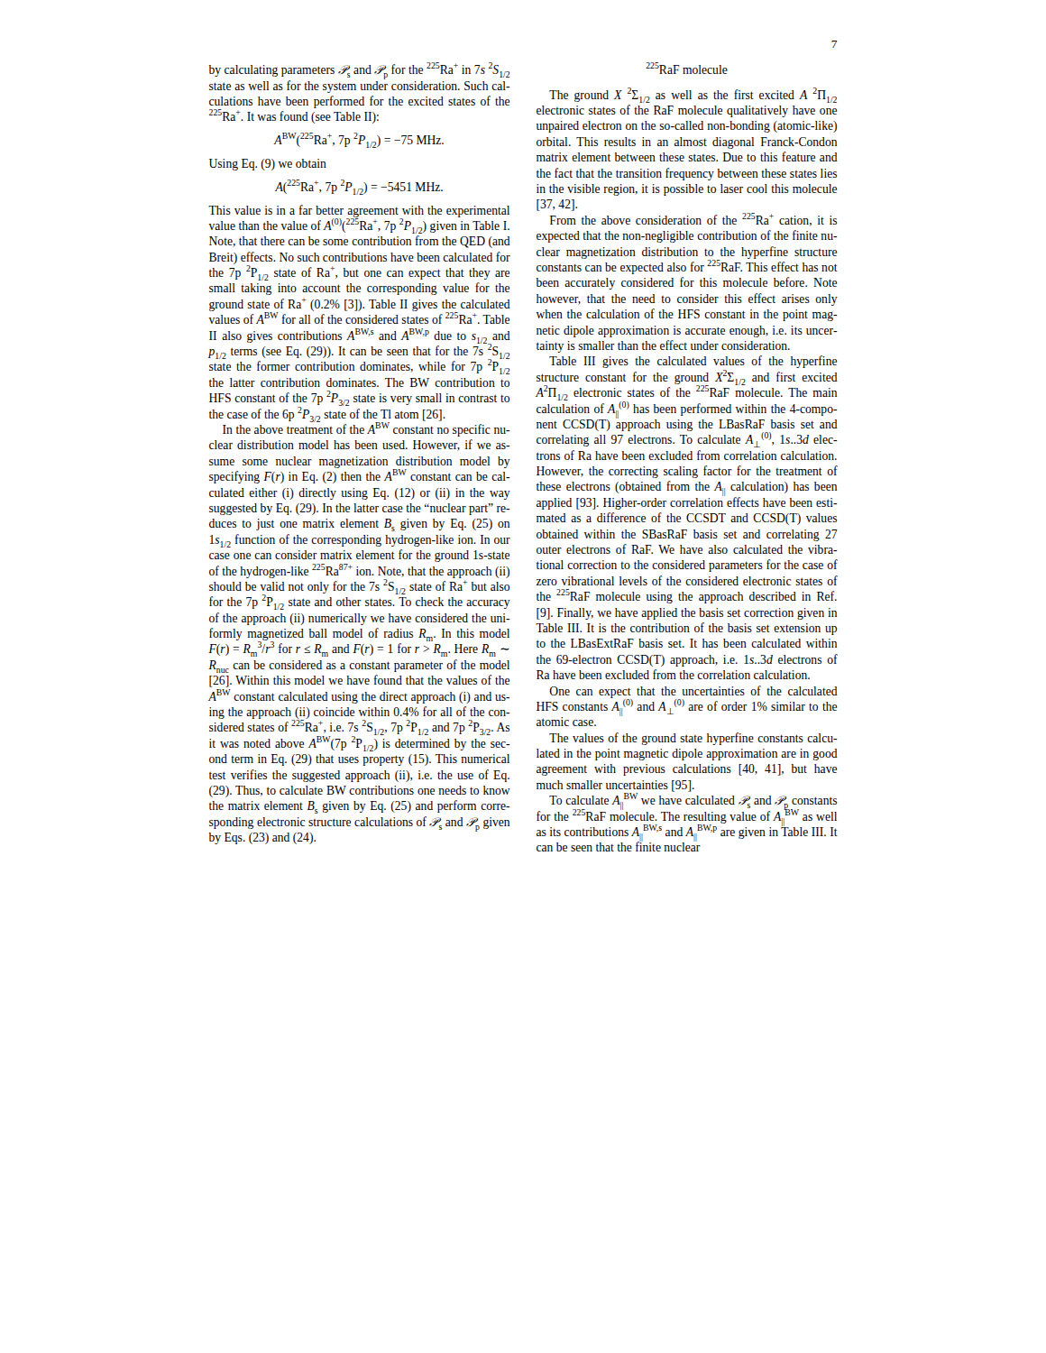7
by calculating parameters 𝒫s and 𝒫p for the 225Ra+ in 7s 2S1/2 state as well as for the system under consideration. Such calculations have been performed for the excited states of the 225Ra+. It was found (see Table II):
ABW(225Ra+, 7p 2P1/2) = −75 MHz.
Using Eq. (9) we obtain
A(225Ra+, 7p 2P1/2) = −5451 MHz.
This value is in a far better agreement with the experimental value than the value of A(0)(225Ra+, 7p 2P1/2) given in Table I. Note, that there can be some contribution from the QED (and Breit) effects. No such contributions have been calculated for the 7p 2P1/2 state of Ra+, but one can expect that they are small taking into account the corresponding value for the ground state of Ra+ (0.2% [3]). Table II gives the calculated values of ABW for all of the considered states of 225Ra+. Table II also gives contributions ABW,s and ABW,p due to s1/2 and p1/2 terms (see Eq. (29)). It can be seen that for the 7s 2S1/2 state the former contribution dominates, while for 7p 2P1/2 the latter contribution dominates. The BW contribution to HFS constant of the 7p 2P3/2 state is very small in contrast to the case of the 6p 2P3/2 state of the Tl atom [26].
In the above treatment of the ABW constant no specific nuclear distribution model has been used. However, if we assume some nuclear magnetization distribution model by specifying F(r) in Eq. (2) then the ABW constant can be calculated either (i) directly using Eq. (12) or (ii) in the way suggested by Eq. (29). In the latter case the “nuclear part” reduces to just one matrix element Bs given by Eq. (25) on 1s1/2 function of the corresponding hydrogen-like ion. In our case one can consider matrix element for the ground 1s-state of the hydrogen-like 225Ra87+ ion. Note, that the approach (ii) should be valid not only for the 7s 2S1/2 state of Ra+ but also for the 7p 2P1/2 state and other states. To check the accuracy of the approach (ii) numerically we have considered the uniformly magnetized ball model of radius Rm. In this model F(r) = Rm3/r3 for r ≤ Rm and F(r) = 1 for r > Rm. Here Rm ∼ Rnuc can be considered as a constant parameter of the model [26]. Within this model we have found that the values of the ABW constant calculated using the direct approach (i) and using the approach (ii) coincide within 0.4% for all of the considered states of 225Ra+, i.e. 7s 2S1/2, 7p 2P1/2 and 7p 2P3/2. As it was noted above ABW(7p 2P1/2) is determined by the second term in Eq. (29) that uses property (15). This numerical test verifies the suggested approach (ii), i.e. the use of Eq. (29). Thus, to calculate BW contributions one needs to know the matrix element Bs given by Eq. (25) and perform corresponding electronic structure calculations of 𝒫s and 𝒫p given by Eqs. (23) and (24).
225RaF molecule
The ground X 2Σ1/2 as well as the first excited A 2Π1/2 electronic states of the RaF molecule qualitatively have one unpaired electron on the so-called non-bonding (atomic-like) orbital. This results in an almost diagonal Franck-Condon matrix element between these states. Due to this feature and the fact that the transition frequency between these states lies in the visible region, it is possible to laser cool this molecule [37, 42].
From the above consideration of the 225Ra+ cation, it is expected that the non-negligible contribution of the finite nuclear magnetization distribution to the hyperfine structure constants can be expected also for 225RaF. This effect has not been accurately considered for this molecule before. Note however, that the need to consider this effect arises only when the calculation of the HFS constant in the point magnetic dipole approximation is accurate enough, i.e. its uncertainty is smaller than the effect under consideration.
Table III gives the calculated values of the hyperfine structure constant for the ground X2Σ1/2 and first excited A2Π1/2 electronic states of the 225RaF molecule. The main calculation of A||(0) has been performed within the 4-component CCSD(T) approach using the LBasRaF basis set and correlating all 97 electrons. To calculate A⊥(0), 1s..3d electrons of Ra have been excluded from correlation calculation. However, the correcting scaling factor for the treatment of these electrons (obtained from the A|| calculation) has been applied [93]. Higher-order correlation effects have been estimated as a difference of the CCSDT and CCSD(T) values obtained within the SBasRaF basis set and correlating 27 outer electrons of RaF. We have also calculated the vibrational correction to the considered parameters for the case of zero vibrational levels of the considered electronic states of the 225RaF molecule using the approach described in Ref. [9]. Finally, we have applied the basis set correction given in Table III. It is the contribution of the basis set extension up to the LBasExtRaF basis set. It has been calculated within the 69-electron CCSD(T) approach, i.e. 1s..3d electrons of Ra have been excluded from the correlation calculation.
One can expect that the uncertainties of the calculated HFS constants A||(0) and A⊥(0) are of order 1% similar to the atomic case.
The values of the ground state hyperfine constants calculated in the point magnetic dipole approximation are in good agreement with previous calculations [40, 41], but have much smaller uncertainties [95].
To calculate A||BW we have calculated 𝒫s and 𝒫p constants for the 225RaF molecule. The resulting value of A||BW as well as its contributions A||BW,s and A||BW,p are given in Table III. It can be seen that the finite nuclear